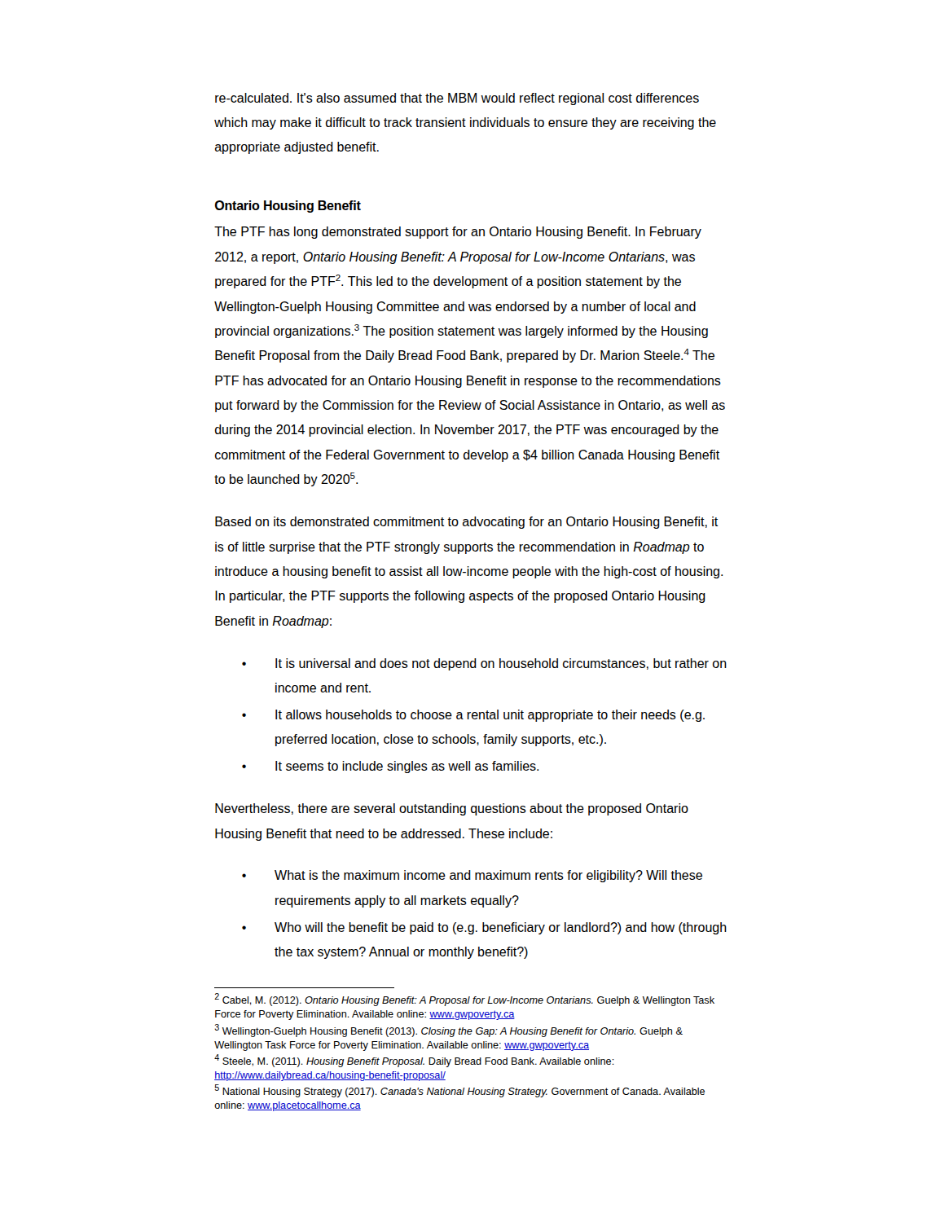re-calculated. It's also assumed that the MBM would reflect regional cost differences which may make it difficult to track transient individuals to ensure they are receiving the appropriate adjusted benefit.
Ontario Housing Benefit
The PTF has long demonstrated support for an Ontario Housing Benefit. In February 2012, a report, Ontario Housing Benefit: A Proposal for Low-Income Ontarians, was prepared for the PTF2. This led to the development of a position statement by the Wellington-Guelph Housing Committee and was endorsed by a number of local and provincial organizations.3 The position statement was largely informed by the Housing Benefit Proposal from the Daily Bread Food Bank, prepared by Dr. Marion Steele.4 The PTF has advocated for an Ontario Housing Benefit in response to the recommendations put forward by the Commission for the Review of Social Assistance in Ontario, as well as during the 2014 provincial election. In November 2017, the PTF was encouraged by the commitment of the Federal Government to develop a $4 billion Canada Housing Benefit to be launched by 20205.
Based on its demonstrated commitment to advocating for an Ontario Housing Benefit, it is of little surprise that the PTF strongly supports the recommendation in Roadmap to introduce a housing benefit to assist all low-income people with the high-cost of housing. In particular, the PTF supports the following aspects of the proposed Ontario Housing Benefit in Roadmap:
It is universal and does not depend on household circumstances, but rather on income and rent.
It allows households to choose a rental unit appropriate to their needs (e.g. preferred location, close to schools, family supports, etc.).
It seems to include singles as well as families.
Nevertheless, there are several outstanding questions about the proposed Ontario Housing Benefit that need to be addressed. These include:
What is the maximum income and maximum rents for eligibility? Will these requirements apply to all markets equally?
Who will the benefit be paid to (e.g. beneficiary or landlord?) and how (through the tax system? Annual or monthly benefit?)
2 Cabel, M. (2012). Ontario Housing Benefit: A Proposal for Low-Income Ontarians. Guelph & Wellington Task Force for Poverty Elimination. Available online: www.gwpoverty.ca
3 Wellington-Guelph Housing Benefit (2013). Closing the Gap: A Housing Benefit for Ontario. Guelph & Wellington Task Force for Poverty Elimination. Available online: www.gwpoverty.ca
4 Steele, M. (2011). Housing Benefit Proposal. Daily Bread Food Bank. Available online: http://www.dailybread.ca/housing-benefit-proposal/
5 National Housing Strategy (2017). Canada's National Housing Strategy. Government of Canada. Available online: www.placetocallhome.ca